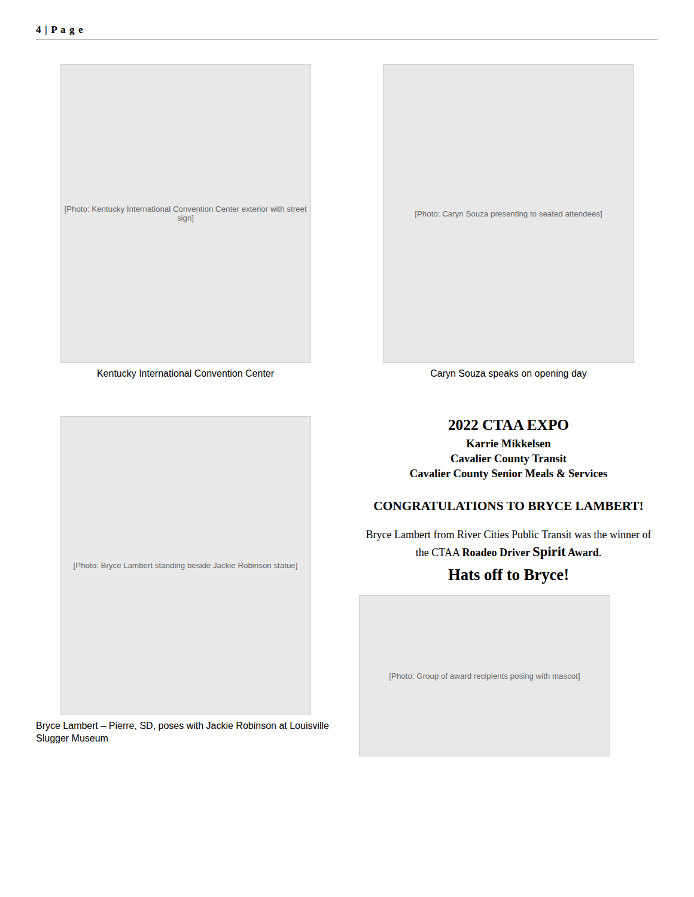4 | P a g e
[Photo: Kentucky International Convention Center exterior with street sign]
Kentucky International Convention Center
[Photo: Caryn Souza presenting to seated attendees]
Caryn Souza speaks on opening day
[Photo: Bryce Lambert standing beside Jackie Robinson statue]
Bryce Lambert – Pierre, SD, poses with Jackie Robinson at Louisville Slugger Museum
2022 CTAA EXPO
Karrie Mikkelsen
Cavalier County Transit
Cavalier County Senior Meals & Services
CONGRATULATIONS TO BRYCE LAMBERT!
Bryce Lambert from River Cities Public Transit was the winner of the CTAA Roadeo Driver Spirit Award.
Hats off to Bryce!
[Photo: Group of award recipients posing with mascot]